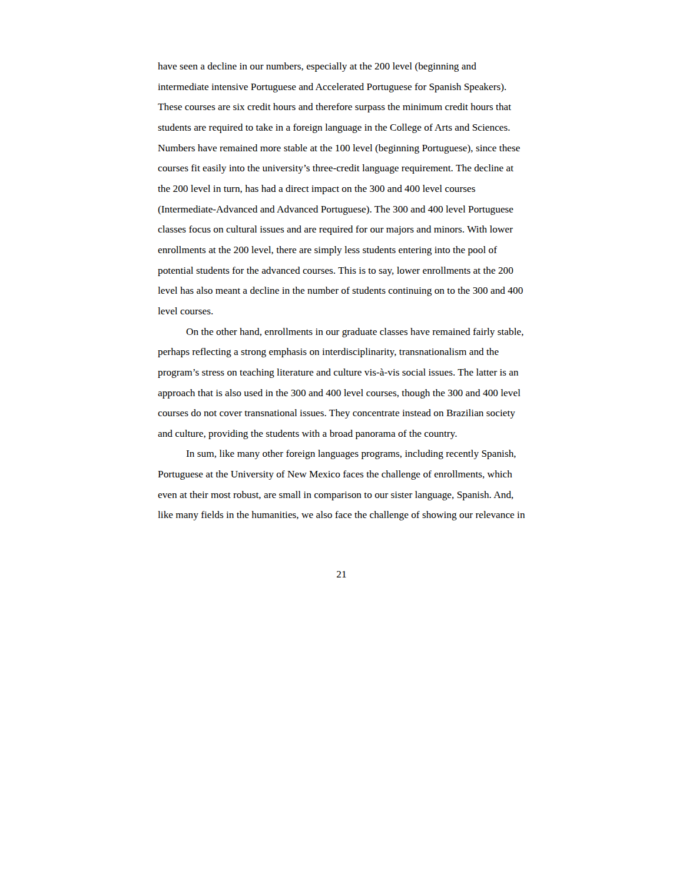have seen a decline in our numbers, especially at the 200 level (beginning and intermediate intensive Portuguese and Accelerated Portuguese for Spanish Speakers). These courses are six credit hours and therefore surpass the minimum credit hours that students are required to take in a foreign language in the College of Arts and Sciences. Numbers have remained more stable at the 100 level (beginning Portuguese), since these courses fit easily into the university’s three-credit language requirement. The decline at the 200 level in turn, has had a direct impact on the 300 and 400 level courses (Intermediate-Advanced and Advanced Portuguese). The 300 and 400 level Portuguese classes focus on cultural issues and are required for our majors and minors. With lower enrollments at the 200 level, there are simply less students entering into the pool of potential students for the advanced courses. This is to say, lower enrollments at the 200 level has also meant a decline in the number of students continuing on to the 300 and 400 level courses.
On the other hand, enrollments in our graduate classes have remained fairly stable, perhaps reflecting a strong emphasis on interdisciplinarity, transnationalism and the program’s stress on teaching literature and culture vis-à-vis social issues. The latter is an approach that is also used in the 300 and 400 level courses, though the 300 and 400 level courses do not cover transnational issues. They concentrate instead on Brazilian society and culture, providing the students with a broad panorama of the country.
In sum, like many other foreign languages programs, including recently Spanish, Portuguese at the University of New Mexico faces the challenge of enrollments, which even at their most robust, are small in comparison to our sister language, Spanish. And, like many fields in the humanities, we also face the challenge of showing our relevance in
21